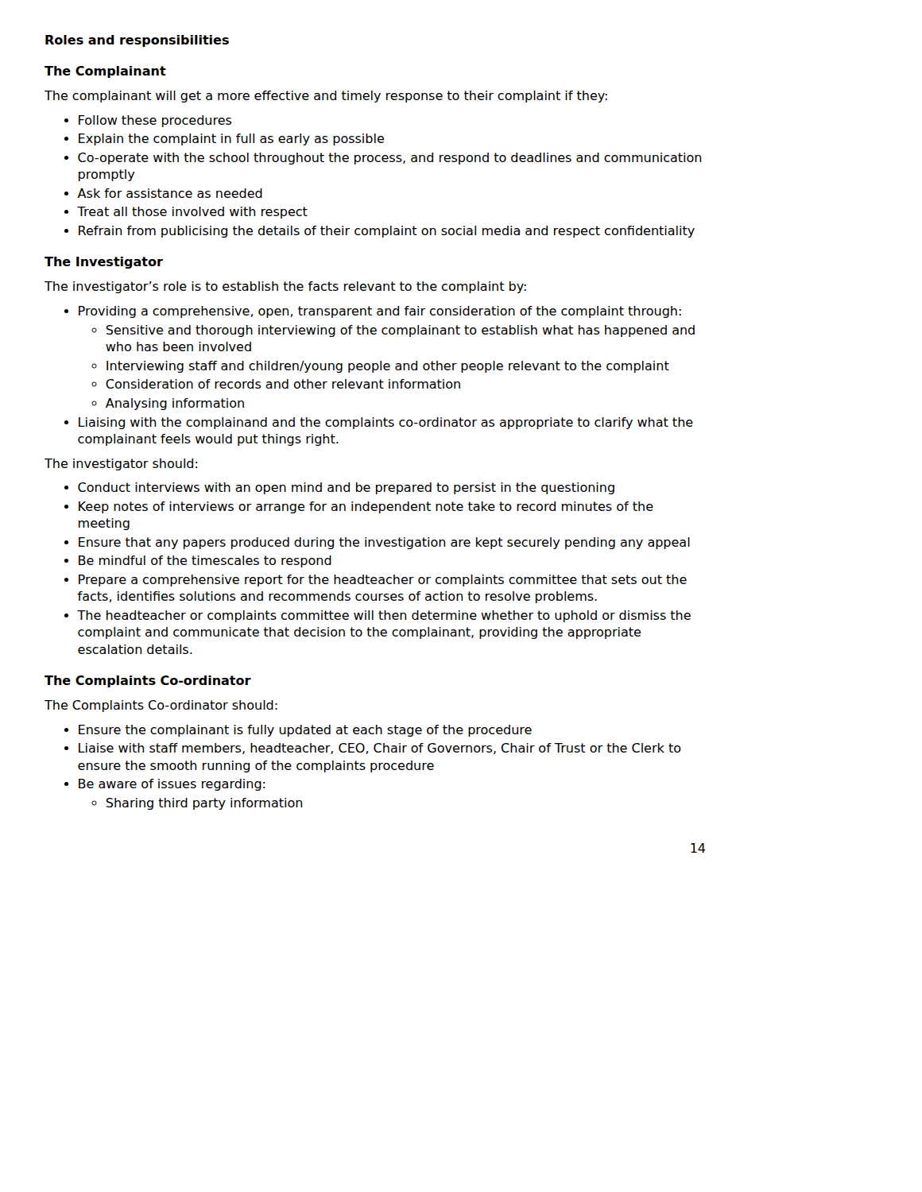Roles and responsibilities
The Complainant
The complainant will get a more effective and timely response to their complaint if they:
Follow these procedures
Explain the complaint in full as early as possible
Co-operate with the school throughout the process, and respond to deadlines and communication promptly
Ask for assistance as needed
Treat all those involved with respect
Refrain from publicising the details of their complaint on social media and respect confidentiality
The Investigator
The investigator’s role is to establish the facts relevant to the complaint by:
Providing a comprehensive, open, transparent and fair consideration of the complaint through:
Sensitive and thorough interviewing of the complainant to establish what has happened and who has been involved
Interviewing staff and children/young people and other people relevant to the complaint
Consideration of records and other relevant information
Analysing information
Liaising with the complainand and the complaints co-ordinator as appropriate to clarify what the complainant feels would put things right.
The investigator should:
Conduct interviews with an open mind and be prepared to persist in the questioning
Keep notes of interviews or arrange for an independent note take to record minutes of the meeting
Ensure that any papers produced during the investigation are kept securely pending any appeal
Be mindful of the timescales to respond
Prepare a comprehensive report for the headteacher or complaints committee that sets out the facts, identifies solutions and recommends courses of action to resolve problems.
The headteacher or complaints committee will then determine whether to uphold or dismiss the complaint and communicate that decision to the complainant, providing the appropriate escalation details.
The Complaints Co-ordinator
The Complaints Co-ordinator should:
Ensure the complainant is fully updated at each stage of the procedure
Liaise with staff members, headteacher, CEO, Chair of Governors, Chair of Trust or the Clerk to ensure the smooth running of the complaints procedure
Be aware of issues regarding:
Sharing third party information
14